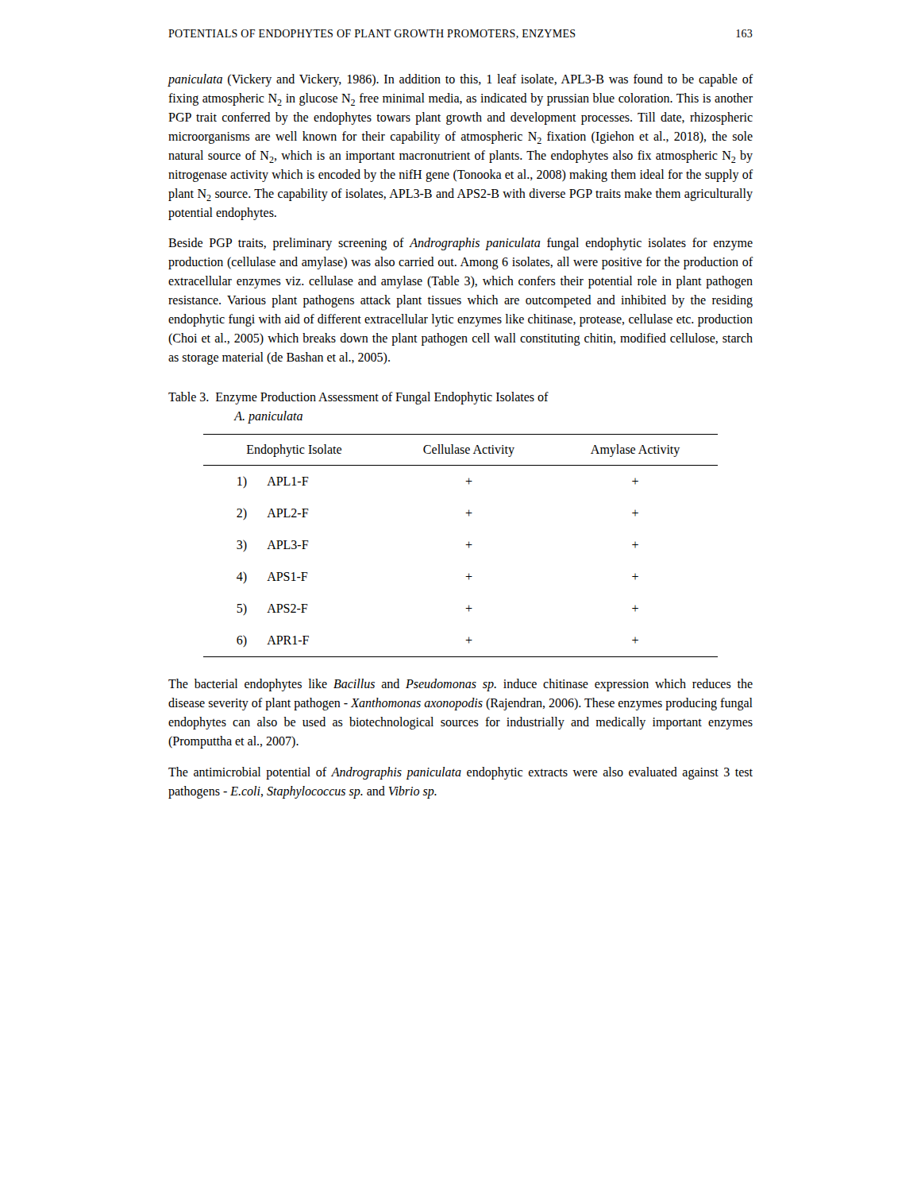Potentials of Endophytes of Plant Growth Promoters, Enzymes 163
paniculata (Vickery and Vickery, 1986). In addition to this, 1 leaf isolate, APL3-B was found to be capable of fixing atmospheric N2 in glucose N2 free minimal media, as indicated by prussian blue coloration. This is another PGP trait conferred by the endophytes towars plant growth and development processes. Till date, rhizospheric microorganisms are well known for their capability of atmospheric N2 fixation (Igiehon et al., 2018), the sole natural source of N2, which is an important macronutrient of plants. The endophytes also fix atmospheric N2 by nitrogenase activity which is encoded by the nifH gene (Tonooka et al., 2008) making them ideal for the supply of plant N2 source. The capability of isolates, APL3-B and APS2-B with diverse PGP traits make them agriculturally potential endophytes.
Beside PGP traits, preliminary screening of Andrographis paniculata fungal endophytic isolates for enzyme production (cellulase and amylase) was also carried out. Among 6 isolates, all were positive for the production of extracellular enzymes viz. cellulase and amylase (Table 3), which confers their potential role in plant pathogen resistance. Various plant pathogens attack plant tissues which are outcompeted and inhibited by the residing endophytic fungi with aid of different extracellular lytic enzymes like chitinase, protease, cellulase etc. production (Choi et al., 2005) which breaks down the plant pathogen cell wall constituting chitin, modified cellulose, starch as storage material (de Bashan et al., 2005).
Table 3. Enzyme Production Assessment of Fungal Endophytic Isolates of A. paniculata
| Endophytic Isolate | Cellulase Activity | Amylase Activity |
| --- | --- | --- |
| 1) APL1-F | + | + |
| 2) APL2-F | + | + |
| 3) APL3-F | + | + |
| 4) APS1-F | + | + |
| 5) APS2-F | + | + |
| 6) APR1-F | + | + |
The bacterial endophytes like Bacillus and Pseudomonas sp. induce chitinase expression which reduces the disease severity of plant pathogen - Xanthomonas axonopodis (Rajendran, 2006). These enzymes producing fungal endophytes can also be used as biotechnological sources for industrially and medically important enzymes (Promputtha et al., 2007).
The antimicrobial potential of Andrographis paniculata endophytic extracts were also evaluated against 3 test pathogens - E.coli, Staphylococcus sp. and Vibrio sp.